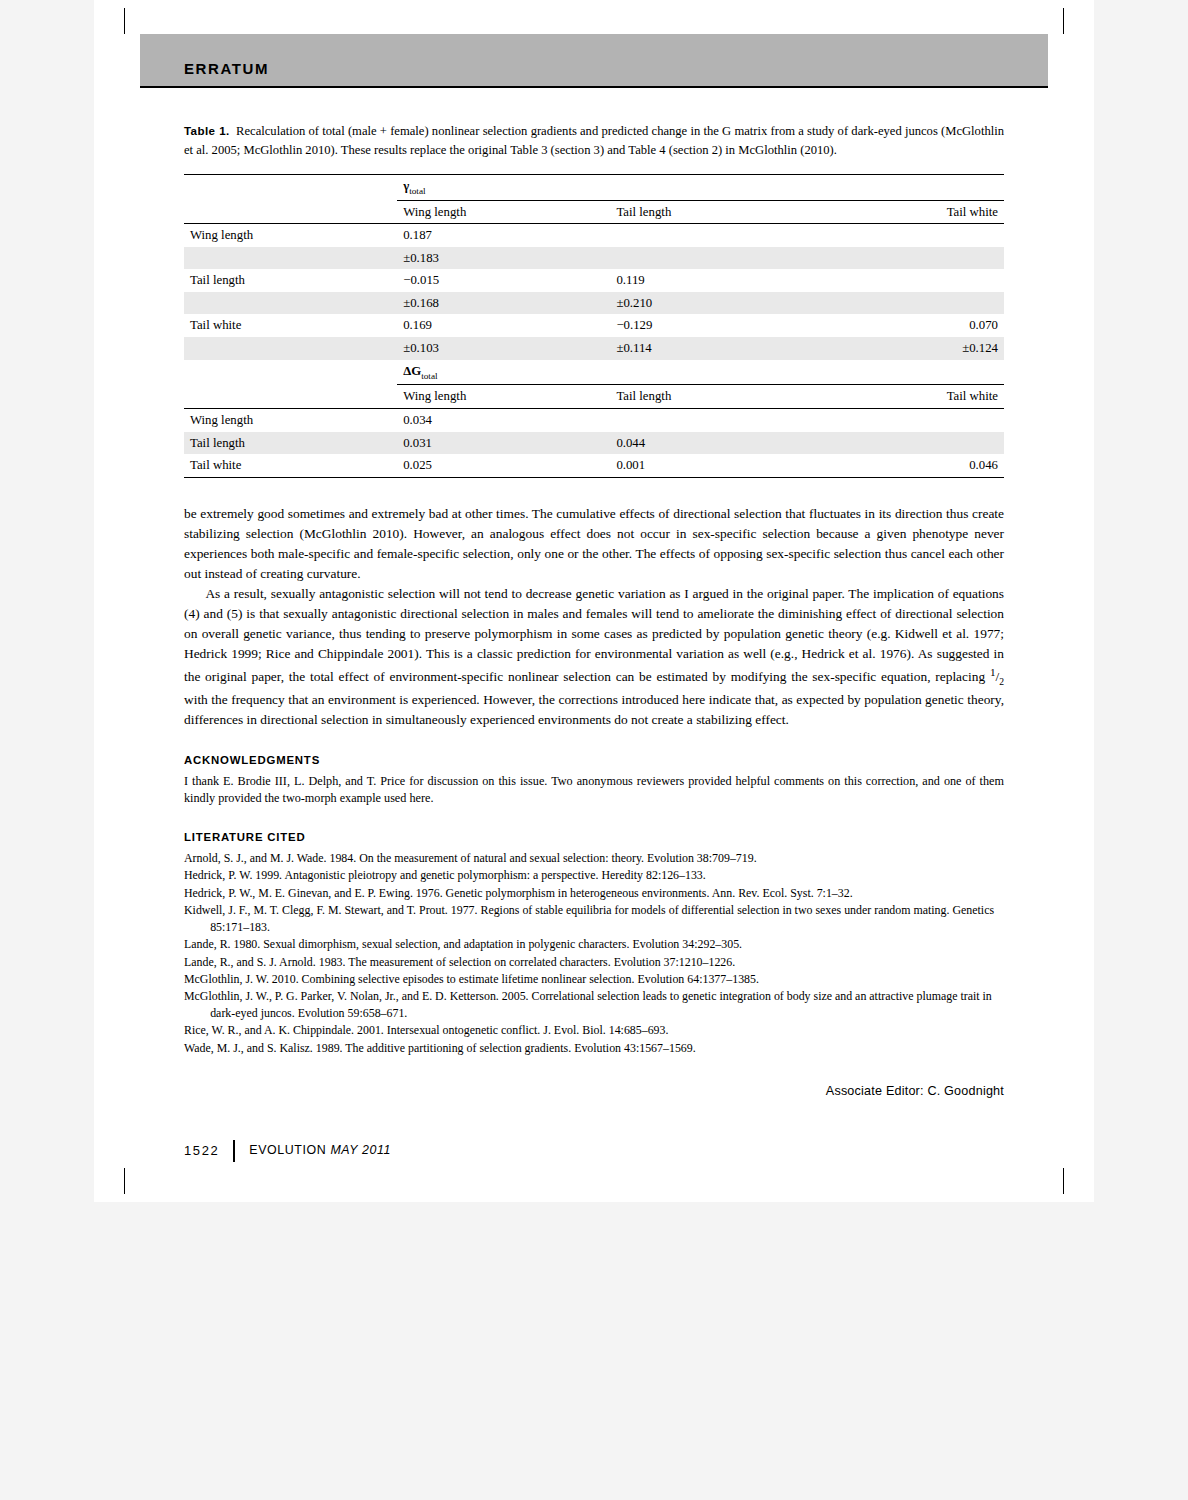ERRATUM
Table 1. Recalculation of total (male + female) nonlinear selection gradients and predicted change in the G matrix from a study of dark-eyed juncos (McGlothlin et al. 2005; McGlothlin 2010). These results replace the original Table 3 (section 3) and Table 4 (section 2) in McGlothlin (2010).
| | γ total |
| | Wing length | Tail length | Tail white |
| Wing length | 0.187 | | |
| | ±0.183 | | |
| Tail length | −0.015 | 0.119 | |
| | ±0.168 | ±0.210 | |
| Tail white | 0.169 | −0.129 | 0.070 |
| | ±0.103 | ±0.114 | ±0.124 |
| | ΔG total |
| | Wing length | Tail length | Tail white |
| Wing length | 0.034 | | |
| Tail length | 0.031 | 0.044 | |
| Tail white | 0.025 | 0.001 | 0.046 |
be extremely good sometimes and extremely bad at other times. The cumulative effects of directional selection that fluctuates in its direction thus create stabilizing selection (McGlothlin 2010). However, an analogous effect does not occur in sex-specific selection because a given phenotype never experiences both male-specific and female-specific selection, only one or the other. The effects of opposing sex-specific selection thus cancel each other out instead of creating curvature.
As a result, sexually antagonistic selection will not tend to decrease genetic variation as I argued in the original paper. The implication of equations (4) and (5) is that sexually antagonistic directional selection in males and females will tend to ameliorate the diminishing effect of directional selection on overall genetic variance, thus tending to preserve polymorphism in some cases as predicted by population genetic theory (e.g. Kidwell et al. 1977; Hedrick 1999; Rice and Chippindale 2001). This is a classic prediction for environmental variation as well (e.g., Hedrick et al. 1976). As suggested in the original paper, the total effect of environment-specific nonlinear selection can be estimated by modifying the sex-specific equation, replacing 1/2 with the frequency that an environment is experienced. However, the corrections introduced here indicate that, as expected by population genetic theory, differences in directional selection in simultaneously experienced environments do not create a stabilizing effect.
ACKNOWLEDGMENTS
I thank E. Brodie III, L. Delph, and T. Price for discussion on this issue. Two anonymous reviewers provided helpful comments on this correction, and one of them kindly provided the two-morph example used here.
LITERATURE CITED
Arnold, S. J., and M. J. Wade. 1984. On the measurement of natural and sexual selection: theory. Evolution 38:709–719.
Hedrick, P. W. 1999. Antagonistic pleiotropy and genetic polymorphism: a perspective. Heredity 82:126–133.
Hedrick, P. W., M. E. Ginevan, and E. P. Ewing. 1976. Genetic polymorphism in heterogeneous environments. Ann. Rev. Ecol. Syst. 7:1–32.
Kidwell, J. F., M. T. Clegg, F. M. Stewart, and T. Prout. 1977. Regions of stable equilibria for models of differential selection in two sexes under random mating. Genetics 85:171–183.
Lande, R. 1980. Sexual dimorphism, sexual selection, and adaptation in polygenic characters. Evolution 34:292–305.
Lande, R., and S. J. Arnold. 1983. The measurement of selection on correlated characters. Evolution 37:1210–1226.
McGlothlin, J. W. 2010. Combining selective episodes to estimate lifetime nonlinear selection. Evolution 64:1377–1385.
McGlothlin, J. W., P. G. Parker, V. Nolan, Jr., and E. D. Ketterson. 2005. Correlational selection leads to genetic integration of body size and an attractive plumage trait in dark-eyed juncos. Evolution 59:658–671.
Rice, W. R., and A. K. Chippindale. 2001. Intersexual ontogenetic conflict. J. Evol. Biol. 14:685–693.
Wade, M. J., and S. Kalisz. 1989. The additive partitioning of selection gradients. Evolution 43:1567–1569.
Associate Editor: C. Goodnight
1522 EVOLUTION MAY 2011